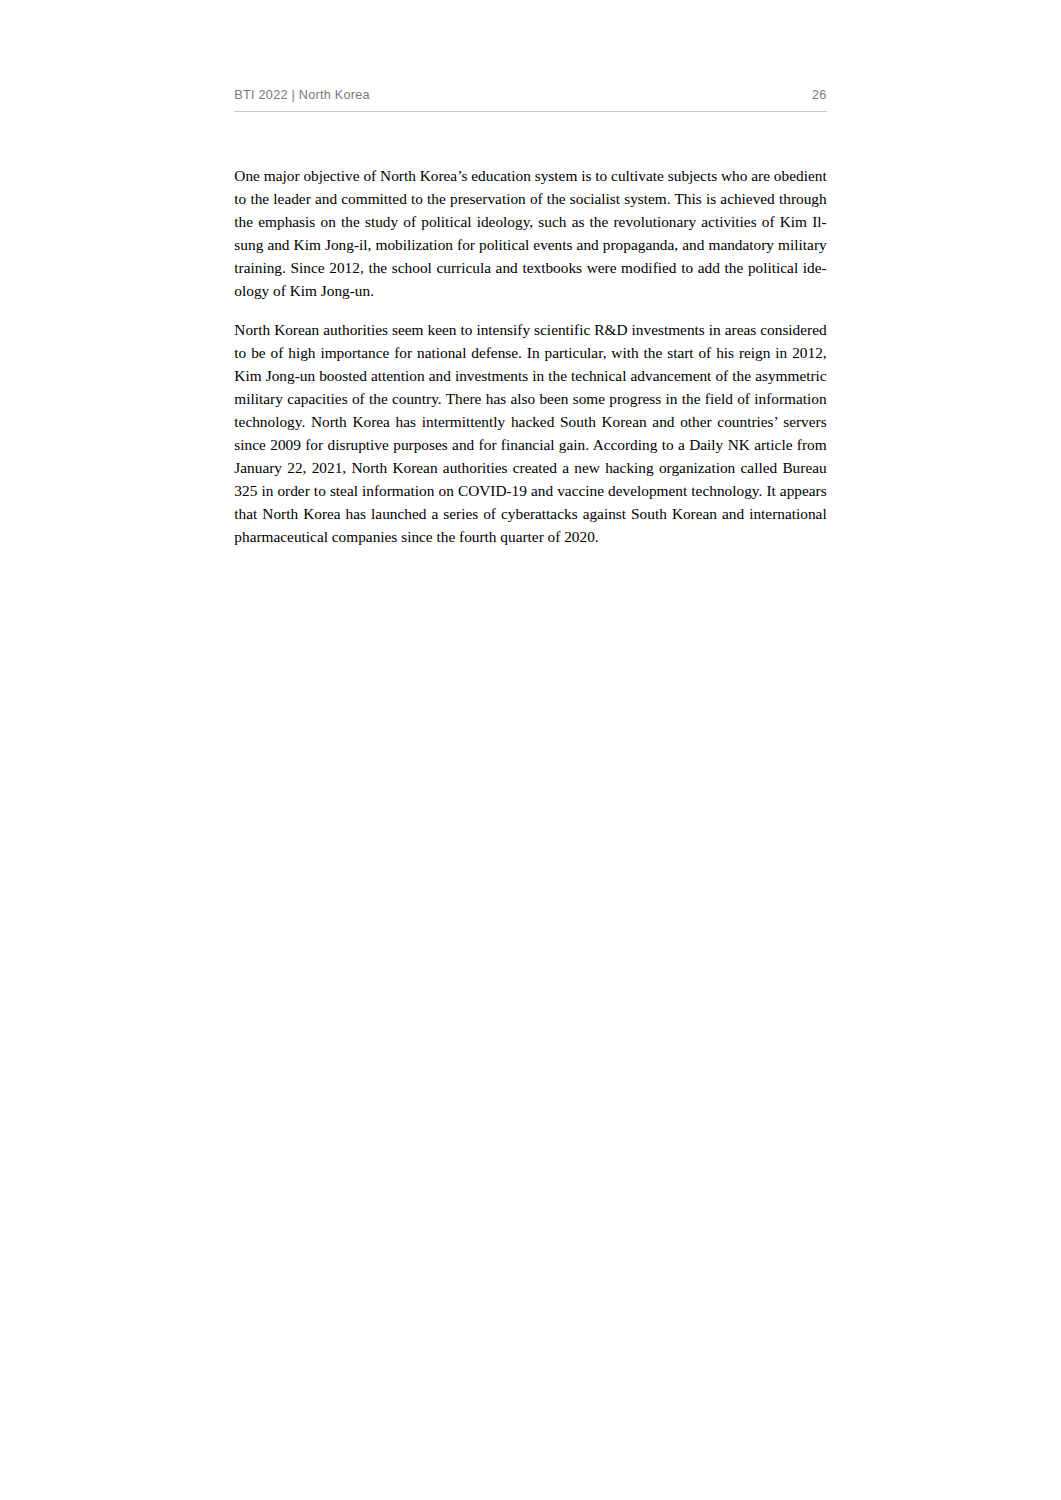BTI 2022 | North Korea 26
One major objective of North Korea’s education system is to cultivate subjects who are obedient to the leader and committed to the preservation of the socialist system. This is achieved through the emphasis on the study of political ideology, such as the revolutionary activities of Kim Il-sung and Kim Jong-il, mobilization for political events and propaganda, and mandatory military training. Since 2012, the school curricula and textbooks were modified to add the political ideology of Kim Jong-un.
North Korean authorities seem keen to intensify scientific R&D investments in areas considered to be of high importance for national defense. In particular, with the start of his reign in 2012, Kim Jong-un boosted attention and investments in the technical advancement of the asymmetric military capacities of the country. There has also been some progress in the field of information technology. North Korea has intermittently hacked South Korean and other countries’ servers since 2009 for disruptive purposes and for financial gain. According to a Daily NK article from January 22, 2021, North Korean authorities created a new hacking organization called Bureau 325 in order to steal information on COVID-19 and vaccine development technology. It appears that North Korea has launched a series of cyberattacks against South Korean and international pharmaceutical companies since the fourth quarter of 2020.